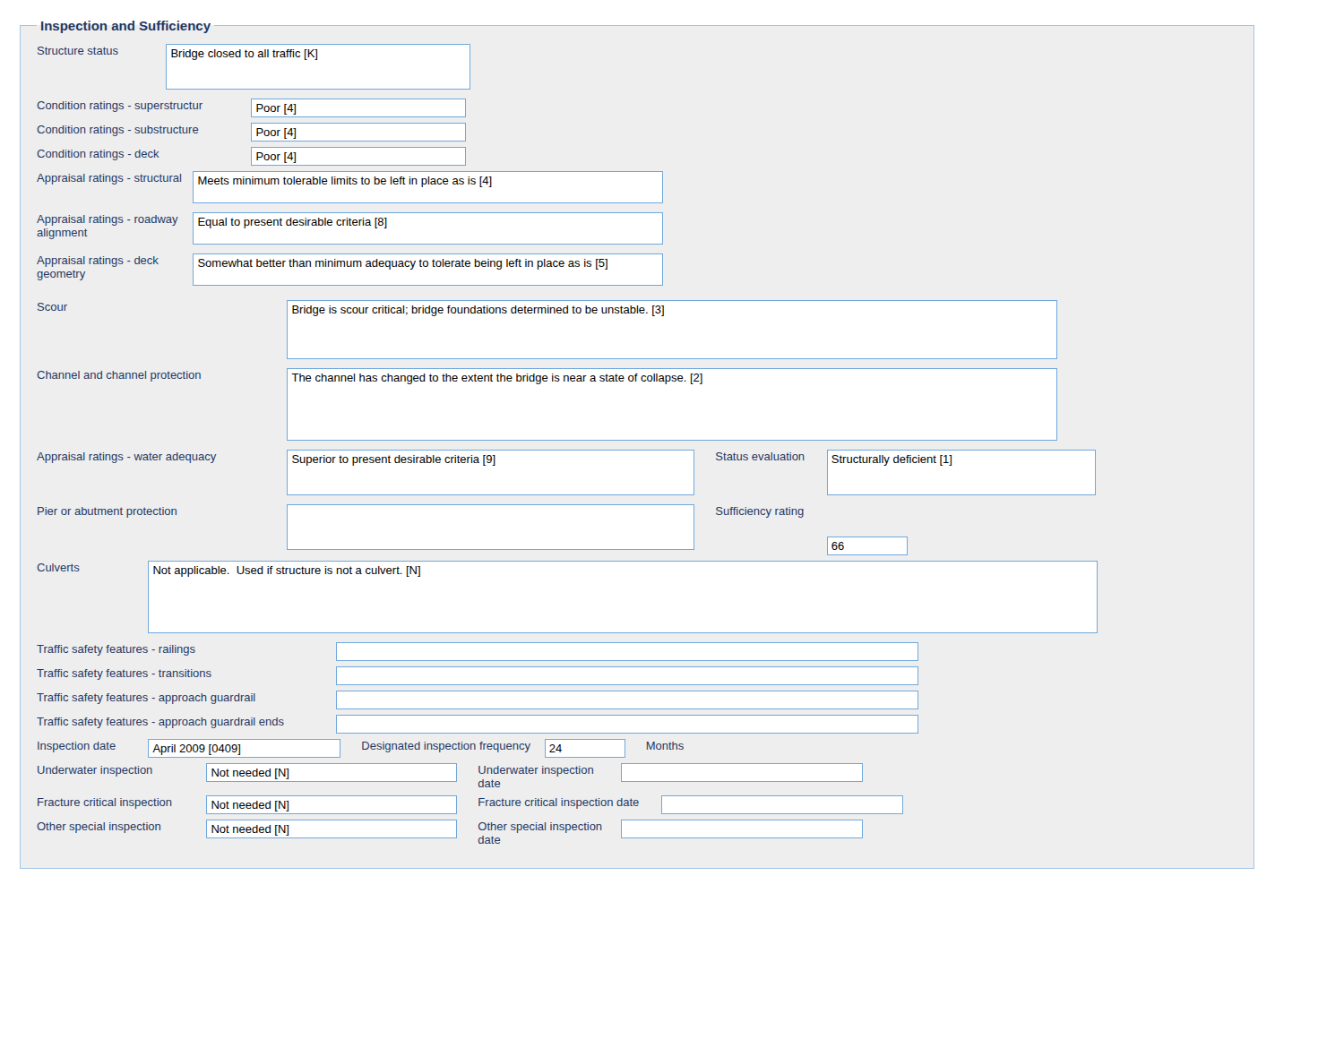Inspection and Sufficiency
Structure status Bridge closed to all traffic [K]
Condition ratings - superstructur
Condition ratings - substructure
Condition ratings - deck
Appraisal ratings - structural Meets minimum tolerable limits to be left in place as is [4]
Appraisal ratings - roadway alignment Equal to present desirable criteria [8]
Appraisal ratings - deck geometry Somewhat better than minimum adequacy to tolerate being left in place as is [5]
Scour Bridge is scour critical; bridge foundations determined to be unstable. [3]
Channel and channel protection The channel has changed to the extent the bridge is near a state of collapse. [2]
Appraisal ratings - water adequacy Superior to present desirable criteria [9] Status evaluation Structurally deficient [1]
Pier or abutment protection Sufficiency rating
Culverts Not applicable. Used if structure is not a culvert. [N]
Traffic safety features - railings
Traffic safety features - transitions
Traffic safety features - approach guardrail
Traffic safety features - approach guardrail ends
Inspection date Designated inspection frequency Months
Underwater inspection Underwater inspection date
Fracture critical inspection Fracture critical inspection date
Other special inspection Other special inspection date